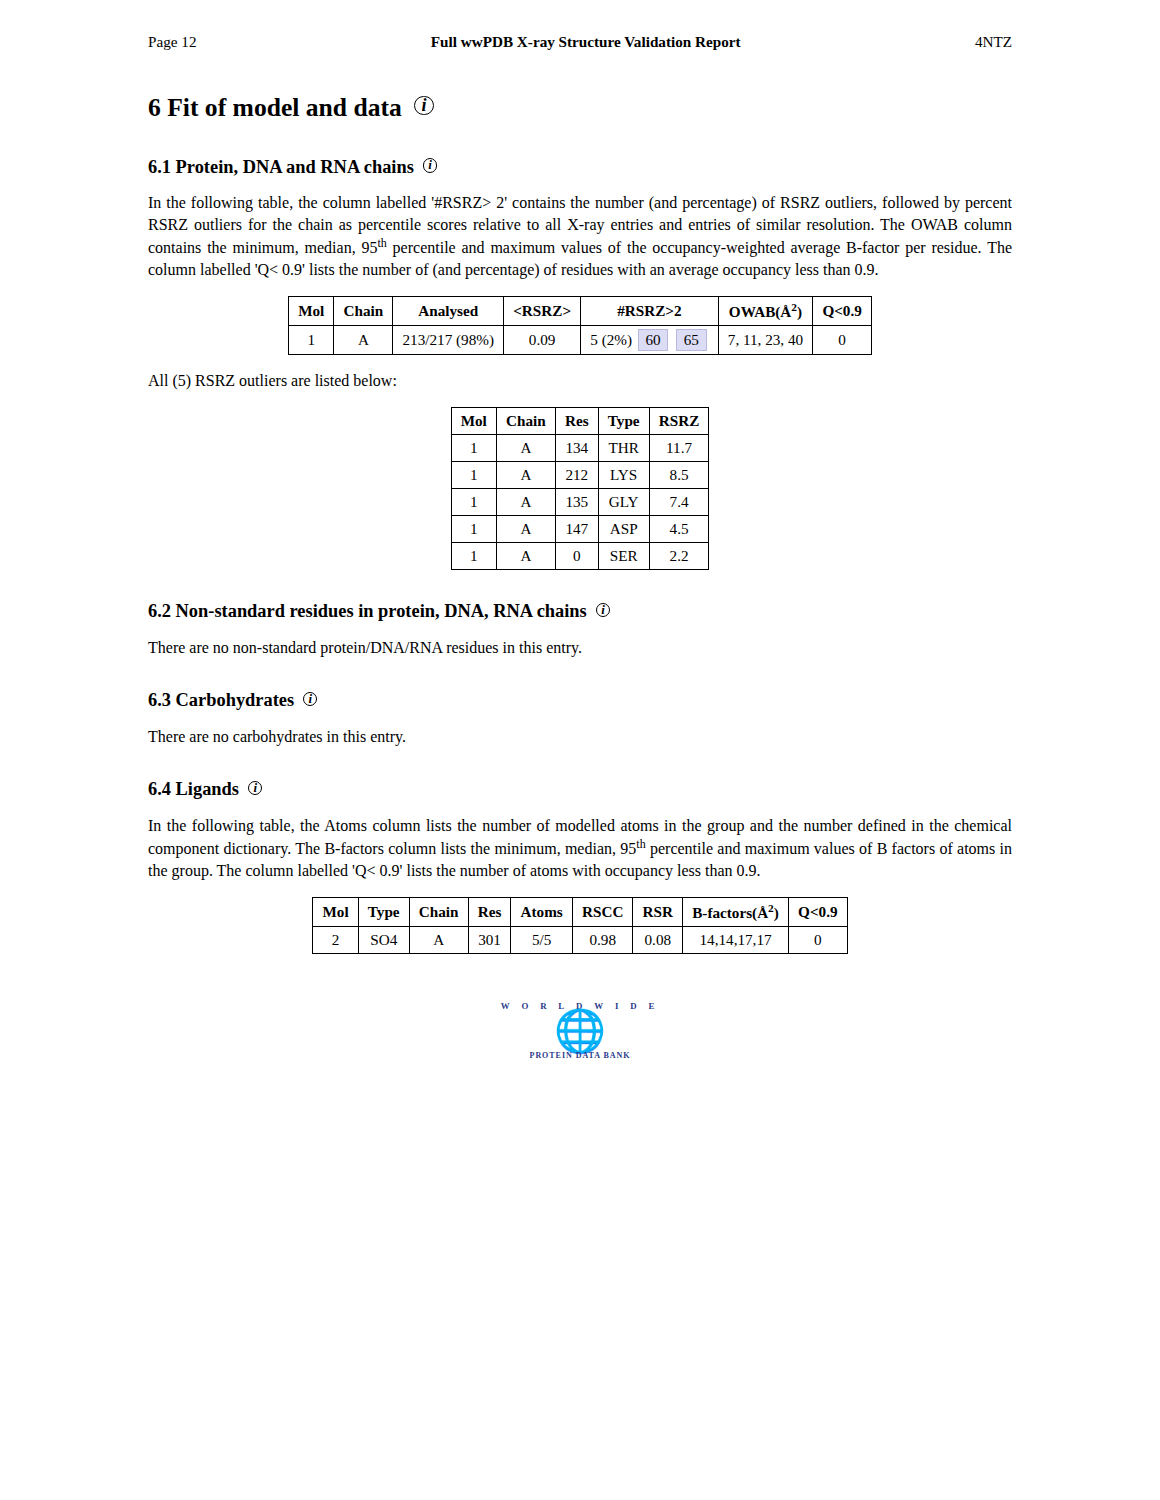Page 12
Full wwPDB X-ray Structure Validation Report
4NTZ
6 Fit of model and data i
6.1 Protein, DNA and RNA chains i
In the following table, the column labelled '#RSRZ> 2' contains the number (and percentage) of RSRZ outliers, followed by percent RSRZ outliers for the chain as percentile scores relative to all X-ray entries and entries of similar resolution. The OWAB column contains the minimum, median, 95th percentile and maximum values of the occupancy-weighted average B-factor per residue. The column labelled 'Q< 0.9' lists the number of (and percentage) of residues with an average occupancy less than 0.9.
| Mol | Chain | Analysed | <RSRZ> | #RSRZ>2 | OWAB(Å 2 ) | Q<0.9 |
| --- | --- | --- | --- | --- | --- | --- |
| 1 | A | 213/217 (98%) | 0.09 | 5 (2%) 60 65 | 7, 11, 23, 40 | 0 |
All (5) RSRZ outliers are listed below:
| Mol | Chain | Res | Type | RSRZ |
| --- | --- | --- | --- | --- |
| 1 | A | 134 | THR | 11.7 |
| 1 | A | 212 | LYS | 8.5 |
| 1 | A | 135 | GLY | 7.4 |
| 1 | A | 147 | ASP | 4.5 |
| 1 | A | 0 | SER | 2.2 |
6.2 Non-standard residues in protein, DNA, RNA chains i
There are no non-standard protein/DNA/RNA residues in this entry.
6.3 Carbohydrates i
There are no carbohydrates in this entry.
6.4 Ligands i
In the following table, the Atoms column lists the number of modelled atoms in the group and the number defined in the chemical component dictionary. The B-factors column lists the minimum, median, 95th percentile and maximum values of B factors of atoms in the group. The column labelled 'Q< 0.9' lists the number of atoms with occupancy less than 0.9.
| Mol | Type | Chain | Res | Atoms | RSCC | RSR | B-factors(Å 2 ) | Q<0.9 |
| --- | --- | --- | --- | --- | --- | --- | --- | --- |
| 2 | SO4 | A | 301 | 5/5 | 0.98 | 0.08 | 14,14,17,17 | 0 |
W O R L D W I D E
🌐
PROTEIN DATA BANK